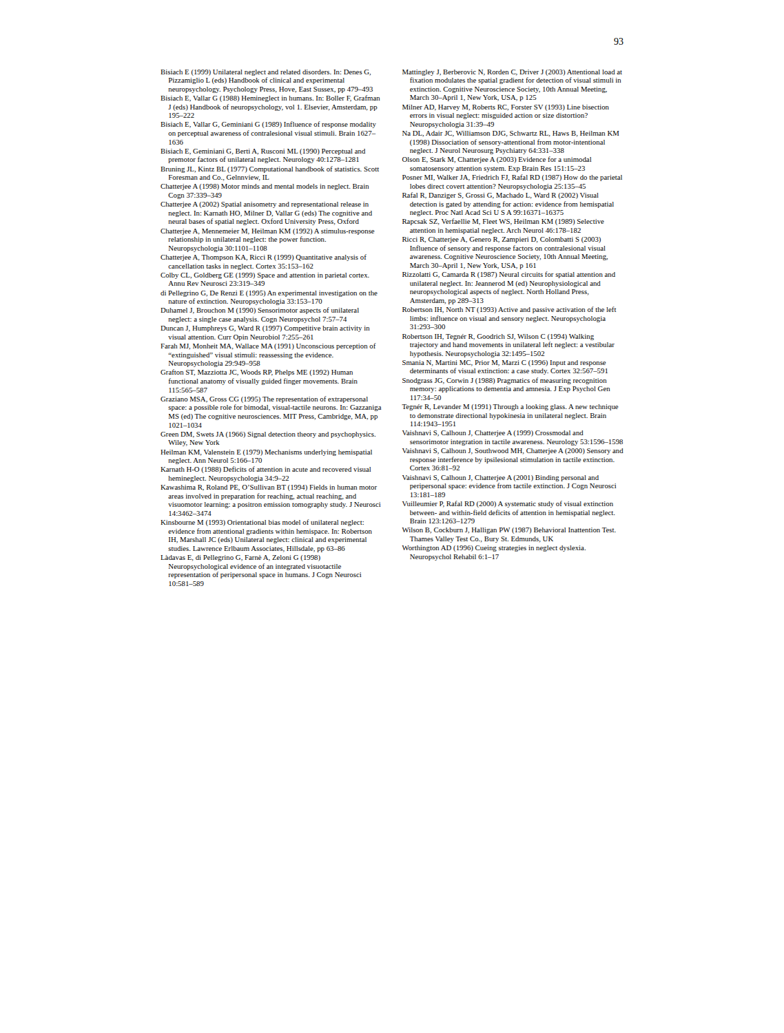93
Bisiach E (1999) Unilateral neglect and related disorders. In: Denes G, Pizzamiglio L (eds) Handbook of clinical and experimental neuropsychology. Psychology Press, Hove, East Sussex, pp 479–493
Bisiach E, Vallar G (1988) Hemineglect in humans. In: Boller F, Grafman J (eds) Handbook of neuropsychology, vol 1. Elsevier, Amsterdam, pp 195–222
Bisiach E, Vallar G, Geminiani G (1989) Influence of response modality on perceptual awareness of contralesional visual stimuli. Brain 1627–1636
Bisiach E, Geminiani G, Berti A, Rusconi ML (1990) Perceptual and premotor factors of unilateral neglect. Neurology 40:1278–1281
Bruning JL, Kintz BL (1977) Computational handbook of statistics. Scott Foresman and Co., Gelnnview, IL
Chatterjee A (1998) Motor minds and mental models in neglect. Brain Cogn 37:339–349
Chatterjee A (2002) Spatial anisometry and representational release in neglect. In: Karnath HO, Milner D, Vallar G (eds) The cognitive and neural bases of spatial neglect. Oxford University Press, Oxford
Chatterjee A, Mennemeier M, Heilman KM (1992) A stimulus-response relationship in unilateral neglect: the power function. Neuropsychologia 30:1101–1108
Chatterjee A, Thompson KA, Ricci R (1999) Quantitative analysis of cancellation tasks in neglect. Cortex 35:153–162
Colby CL, Goldberg GE (1999) Space and attention in parietal cortex. Annu Rev Neurosci 23:319–349
di Pellegrino G, De Renzi E (1995) An experimental investigation on the nature of extinction. Neuropsychologia 33:153–170
Duhamel J, Brouchon M (1990) Sensorimotor aspects of unilateral neglect: a single case analysis. Cogn Neuropsychol 7:57–74
Duncan J, Humphreys G, Ward R (1997) Competitive brain activity in visual attention. Curr Opin Neurobiol 7:255–261
Farah MJ, Monheit MA, Wallace MA (1991) Unconscious perception of “extinguished” visual stimuli: reassessing the evidence. Neuropsychologia 29:949–958
Grafton ST, Mazziotta JC, Woods RP, Phelps ME (1992) Human functional anatomy of visually guided finger movements. Brain 115:565–587
Graziano MSA, Gross CG (1995) The representation of extrapersonal space: a possible role for bimodal, visual-tactile neurons. In: Gazzaniga MS (ed) The cognitive neurosciences. MIT Press, Cambridge, MA, pp 1021–1034
Green DM, Swets JA (1966) Signal detection theory and psychophysics. Wiley, New York
Heilman KM, Valenstein E (1979) Mechanisms underlying hemispatial neglect. Ann Neurol 5:166–170
Karnath H-O (1988) Deficits of attention in acute and recovered visual hemineglect. Neuropsychologia 34:9–22
Kawashima R, Roland PE, O’Sullivan BT (1994) Fields in human motor areas involved in preparation for reaching, actual reaching, and visuomotor learning: a positron emission tomography study. J Neurosci 14:3462–3474
Kinsbourne M (1993) Orientational bias model of unilateral neglect: evidence from attentional gradients within hemispace. In: Robertson IH, Marshall JC (eds) Unilateral neglect: clinical and experimental studies. Lawrence Erlbaum Associates, Hillsdale, pp 63–86
Làdavas E, di Pellegrino G, Farnè A, Zeloni G (1998) Neuropsychological evidence of an integrated visuotactile representation of peripersonal space in humans. J Cogn Neurosci 10:581–589
Mattingley J, Berberovic N, Rorden C, Driver J (2003) Attentional load at fixation modulates the spatial gradient for detection of visual stimuli in extinction. Cognitive Neuroscience Society, 10th Annual Meeting, March 30–April 1, New York, USA, p 125
Milner AD, Harvey M, Roberts RC, Forster SV (1993) Line bisection errors in visual neglect: misguided action or size distortion? Neuropsychologia 31:39–49
Na DL, Adair JC, Williamson DJG, Schwartz RL, Haws B, Heilman KM (1998) Dissociation of sensory-attentional from motor-intentional neglect. J Neurol Neurosurg Psychiatry 64:331–338
Olson E, Stark M, Chatterjee A (2003) Evidence for a unimodal somatosensory attention system. Exp Brain Res 151:15–23
Posner MI, Walker JA, Friedrich FJ, Rafal RD (1987) How do the parietal lobes direct covert attention? Neuropsychologia 25:135–45
Rafal R, Danziger S, Grossi G, Machado L, Ward R (2002) Visual detection is gated by attending for action: evidence from hemispatial neglect. Proc Natl Acad Sci U S A 99:16371–16375
Rapcsak SZ, Verfaellie M, Fleet WS, Heilman KM (1989) Selective attention in hemispatial neglect. Arch Neurol 46:178–182
Ricci R, Chatterjee A, Genero R, Zampieri D, Colombatti S (2003) Influence of sensory and response factors on contralesional visual awareness. Cognitive Neuroscience Society, 10th Annual Meeting, March 30–April 1, New York, USA, p 161
Rizzolatti G, Camarda R (1987) Neural circuits for spatial attention and unilateral neglect. In: Jeannerod M (ed) Neurophysiological and neuropsychological aspects of neglect. North Holland Press, Amsterdam, pp 289–313
Robertson IH, North NT (1993) Active and passive activation of the left limbs: influence on visual and sensory neglect. Neuropsychologia 31:293–300
Robertson IH, Tegnér R, Goodrich SJ, Wilson C (1994) Walking trajectory and hand movements in unilateral left neglect: a vestibular hypothesis. Neuropsychologia 32:1495–1502
Smania N, Martini MC, Prior M, Marzi C (1996) Input and response determinants of visual extinction: a case study. Cortex 32:567–591
Snodgrass JG, Corwin J (1988) Pragmatics of measuring recognition memory: applications to dementia and amnesia. J Exp Psychol Gen 117:34–50
Tegnér R, Levander M (1991) Through a looking glass. A new technique to demonstrate directional hypokinesia in unilateral neglect. Brain 114:1943–1951
Vaishnavi S, Calhoun J, Chatterjee A (1999) Crossmodal and sensorimotor integration in tactile awareness. Neurology 53:1596–1598
Vaishnavi S, Calhoun J, Southwood MH, Chatterjee A (2000) Sensory and response interference by ipsilesional stimulation in tactile extinction. Cortex 36:81–92
Vaishnavi S, Calhoun J, Chatterjee A (2001) Binding personal and peripersonal space: evidence from tactile extinction. J Cogn Neurosci 13:181–189
Vuilleumier P, Rafal RD (2000) A systematic study of visual extinction between- and within-field deficits of attention in hemispatial neglect. Brain 123:1263–1279
Wilson B, Cockburn J, Halligan PW (1987) Behavioral Inattention Test. Thames Valley Test Co., Bury St. Edmunds, UK
Worthington AD (1996) Cueing strategies in neglect dyslexia. Neuropsychol Rehabil 6:1–17